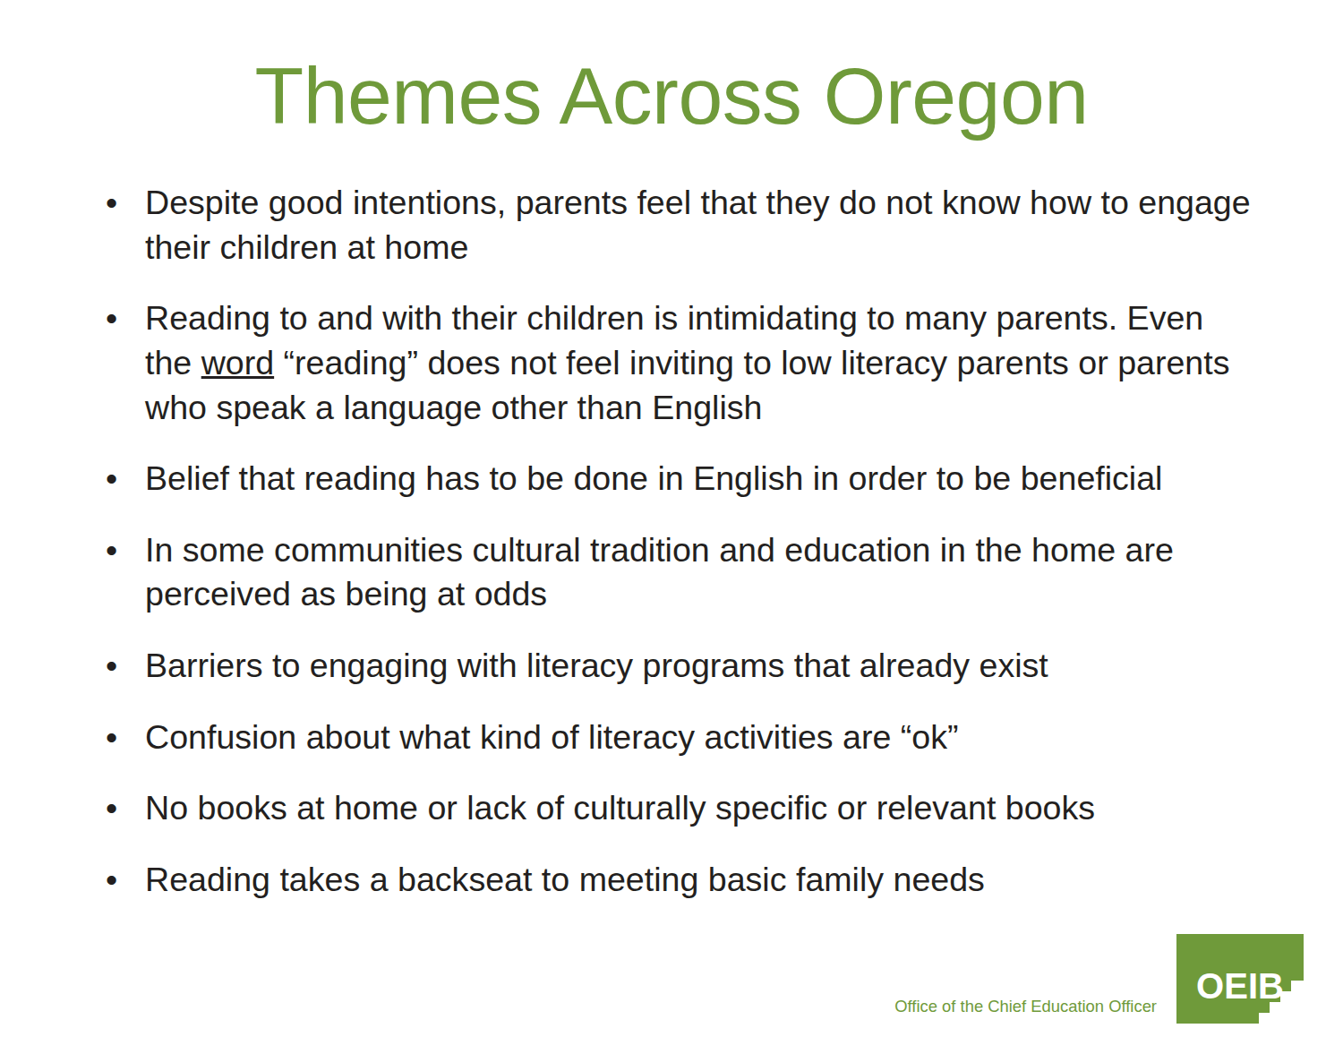Themes Across Oregon
Despite good intentions, parents feel that they do not know how to engage their children at home
Reading to and with their children is intimidating to many parents. Even the word “reading” does not feel inviting to low literacy parents or parents who speak a language other than English
Belief that reading has to be done in English in order to be beneficial
In some communities cultural tradition and education in the home are perceived as being at odds
Barriers to engaging with literacy programs that already exist
Confusion about what kind of literacy activities are “ok”
No books at home or lack of culturally specific or relevant books
Reading takes a backseat to meeting basic family needs
Office of the Chief Education Officer
OEIB